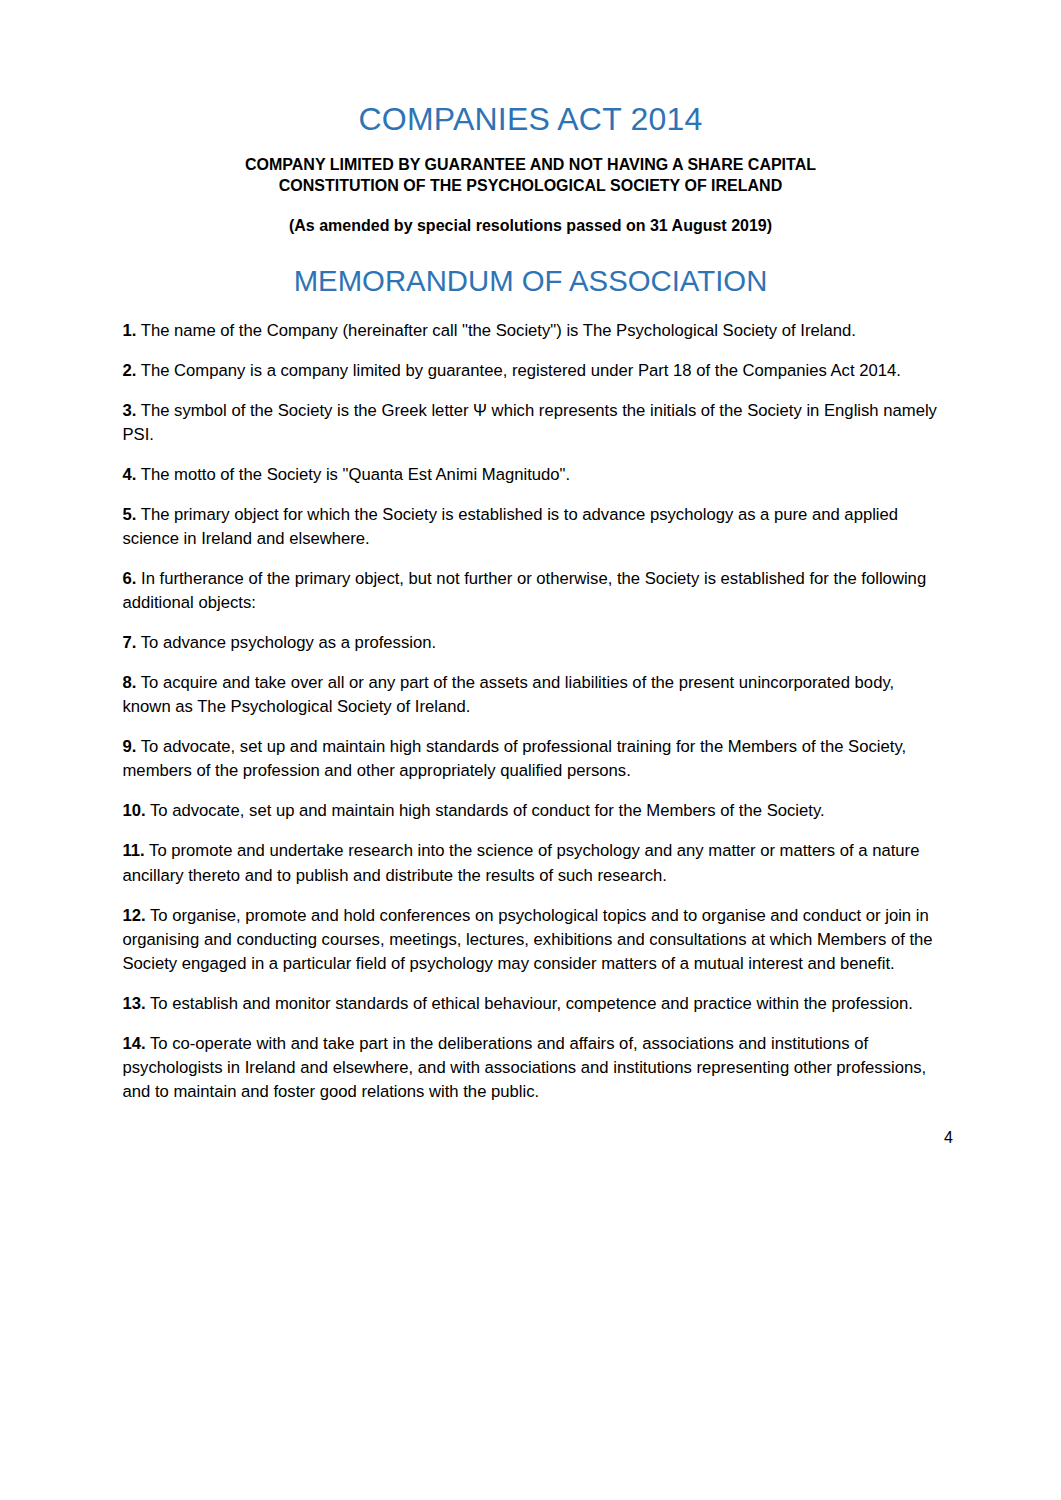COMPANIES ACT 2014
COMPANY LIMITED BY GUARANTEE AND NOT HAVING A SHARE CAPITAL
CONSTITUTION OF THE PSYCHOLOGICAL SOCIETY OF IRELAND
(As amended by special resolutions passed on 31 August 2019)
MEMORANDUM OF ASSOCIATION
1. The name of the Company (hereinafter call "the Society") is The Psychological Society of Ireland.
2. The Company is a company limited by guarantee, registered under Part 18 of the Companies Act 2014.
3. The symbol of the Society is the Greek letter Ψ which represents the initials of the Society in English namely PSI.
4. The motto of the Society is "Quanta Est Animi Magnitudo".
5. The primary object for which the Society is established is to advance psychology as a pure and applied science in Ireland and elsewhere.
6. In furtherance of the primary object, but not further or otherwise, the Society is established for the following additional objects:
7. To advance psychology as a profession.
8. To acquire and take over all or any part of the assets and liabilities of the present unincorporated body, known as The Psychological Society of Ireland.
9. To advocate, set up and maintain high standards of professional training for the Members of the Society, members of the profession and other appropriately qualified persons.
10. To advocate, set up and maintain high standards of conduct for the Members of the Society.
11. To promote and undertake research into the science of psychology and any matter or matters of a nature ancillary thereto and to publish and distribute the results of such research.
12. To organise, promote and hold conferences on psychological topics and to organise and conduct or join in organising and conducting courses, meetings, lectures, exhibitions and consultations at which Members of the Society engaged in a particular field of psychology may consider matters of a mutual interest and benefit.
13. To establish and monitor standards of ethical behaviour, competence and practice within the profession.
14. To co-operate with and take part in the deliberations and affairs of, associations and institutions of psychologists in Ireland and elsewhere, and with associations and institutions representing other professions, and to maintain and foster good relations with the public.
4